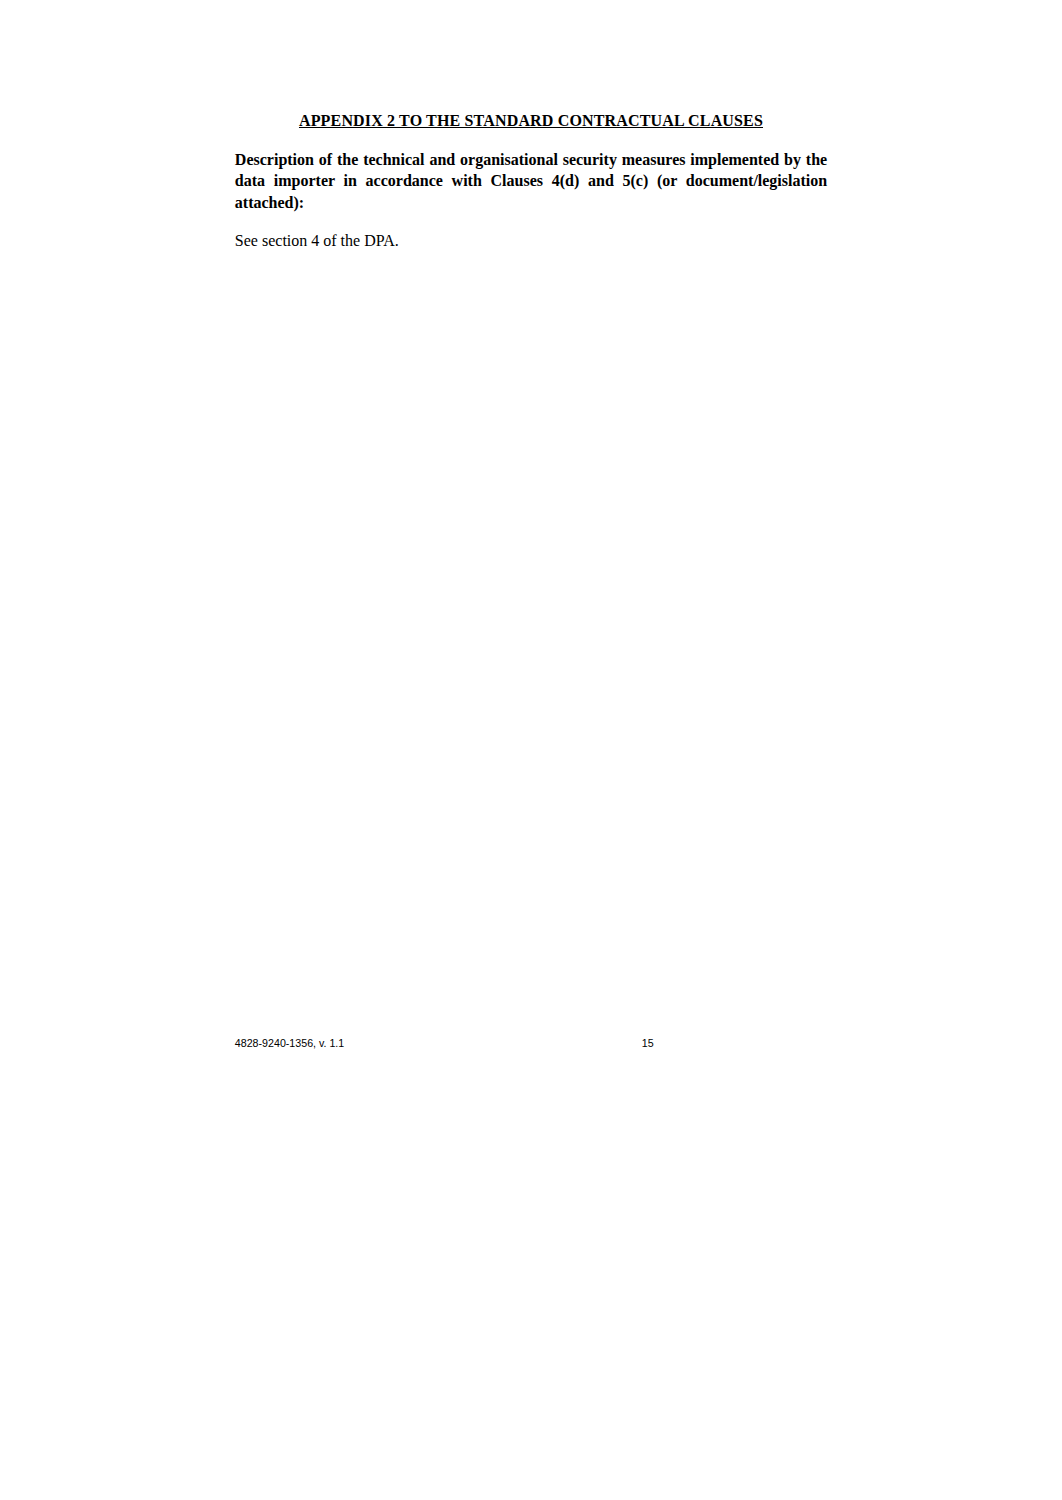APPENDIX 2 TO THE STANDARD CONTRACTUAL CLAUSES
Description of the technical and organisational security measures implemented by the data importer in accordance with Clauses 4(d) and 5(c) (or document/legislation attached):
See section 4 of the DPA.
4828-9240-1356, v. 1.1 15